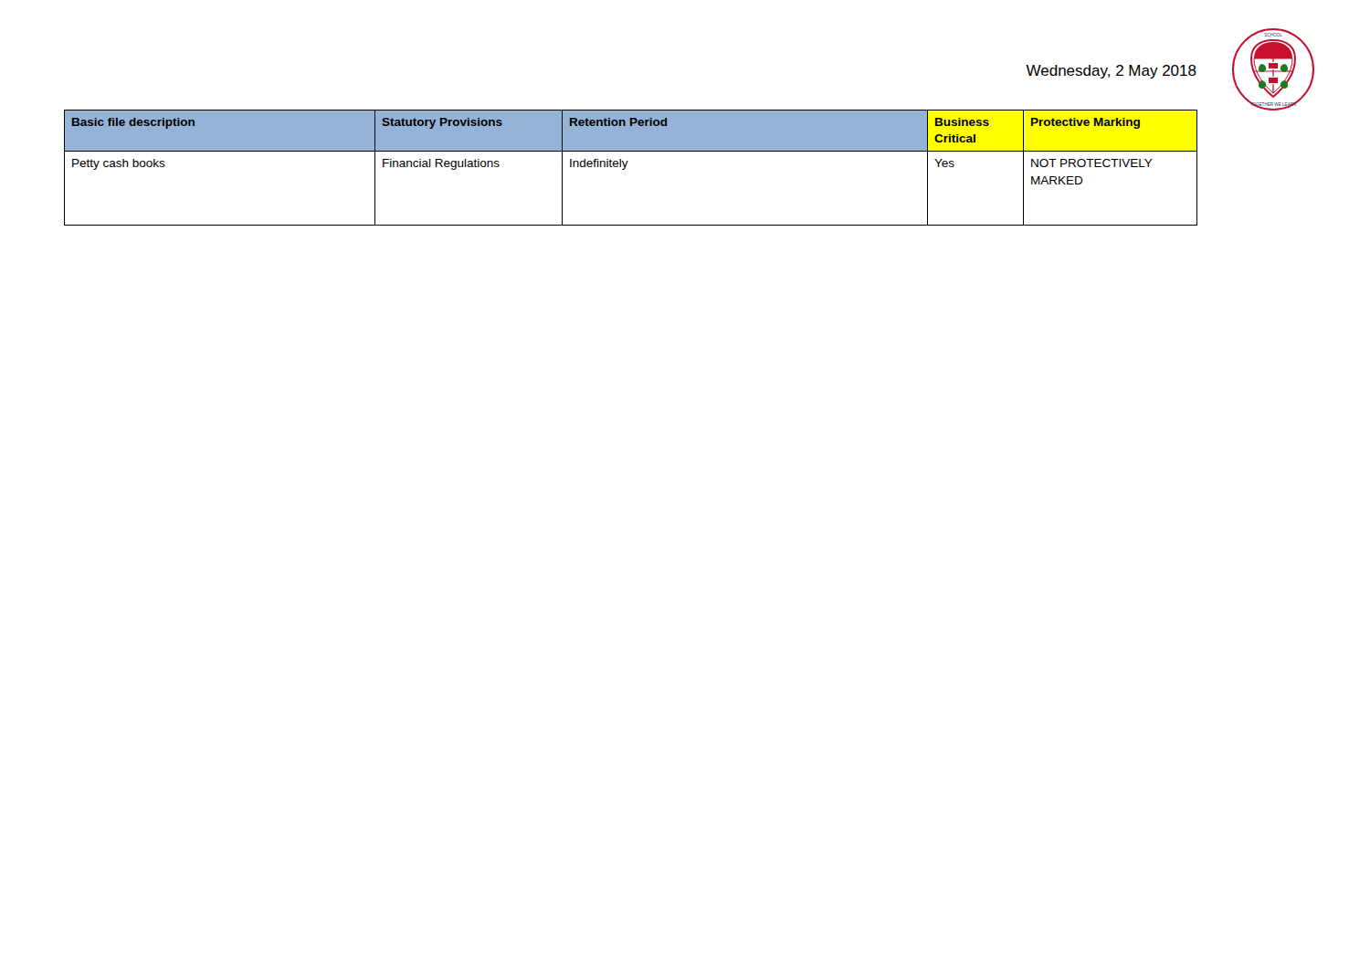Wednesday, 2 May 2018
SCHOOL TOGETHER WE LEARN
| Basic file description | Statutory Provisions | Retention Period | Business Critical | Protective Marking |
| --- | --- | --- | --- | --- |
| Petty cash books | Financial Regulations | Indefinitely | Yes | NOT PROTECTIVELY MARKED |